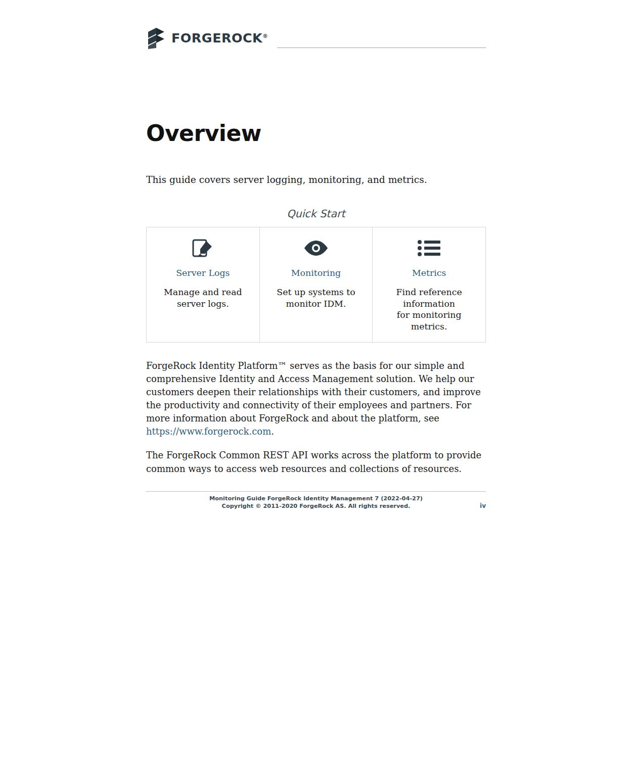FORGEROCK®
Overview
This guide covers server logging, monitoring, and metrics.
Quick Start
| Server Logs Manage and read server logs. | Monitoring Set up systems to monitor IDM. | Metrics Find reference information for monitoring metrics. |
ForgeRock Identity Platform™ serves as the basis for our simple and comprehensive Identity and Access Management solution. We help our customers deepen their relationships with their customers, and improve the productivity and connectivity of their employees and partners. For more information about ForgeRock and about the platform, see https://www.forgerock.com.
The ForgeRock Common REST API works across the platform to provide common ways to access web resources and collections of resources.
Monitoring Guide ForgeRock Identity Management 7 (2022-04-27)
Copyright © 2011-2020 ForgeRock AS. All rights reserved.
iv